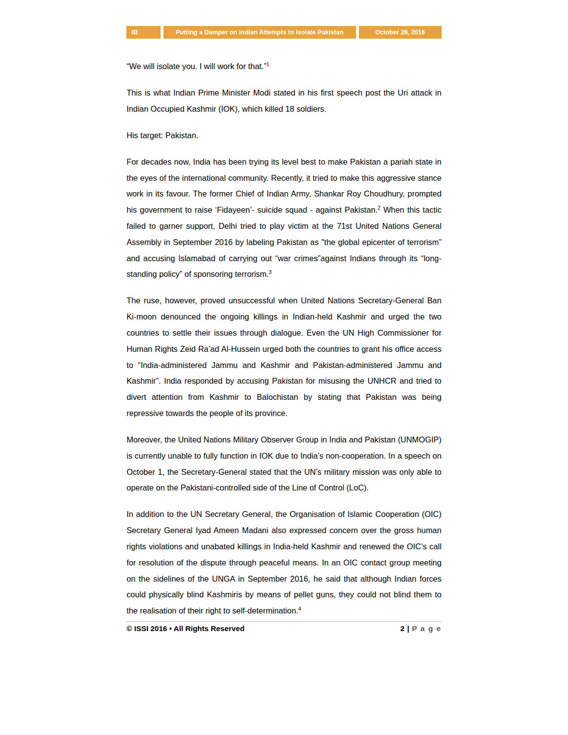IB
Putting a Damper on Indian Attempts to Isolate Pakistan
October 28, 2016
“We will isolate you. I will work for that.”1
This is what Indian Prime Minister Modi stated in his first speech post the Uri attack in Indian Occupied Kashmir (IOK), which killed 18 soldiers.
His target: Pakistan.
For decades now, India has been trying its level best to make Pakistan a pariah state in the eyes of the international community. Recently, it tried to make this aggressive stance work in its favour. The former Chief of Indian Army, Shankar Roy Choudhury, prompted his government to raise ‘Fidayeen’- suicide squad - against Pakistan.2 When this tactic failed to garner support, Delhi tried to play victim at the 71st United Nations General Assembly in September 2016 by labeling Pakistan as "the global epicenter of terrorism” and accusing Islamabad of carrying out “war crimes”against Indians through its “long-standing policy” of sponsoring terrorism.3
The ruse, however, proved unsuccessful when United Nations Secretary-General Ban Ki-moon denounced the ongoing killings in Indian-held Kashmir and urged the two countries to settle their issues through dialogue. Even the UN High Commissioner for Human Rights Zeid Ra’ad Al-Hussein urged both the countries to grant his office access to “India-administered Jammu and Kashmir and Pakistan-administered Jammu and Kashmir”. India responded by accusing Pakistan for misusing the UNHCR and tried to divert attention from Kashmir to Balochistan by stating that Pakistan was being repressive towards the people of its province.
Moreover, the United Nations Military Observer Group in India and Pakistan (UNMOGIP) is currently unable to fully function in IOK due to India’s non-cooperation. In a speech on October 1, the Secretary-General stated that the UN’s military mission was only able to operate on the Pakistani-controlled side of the Line of Control (LoC).
In addition to the UN Secretary General, the Organisation of Islamic Cooperation (OIC) Secretary General Iyad Ameen Madani also expressed concern over the gross human rights violations and unabated killings in India-held Kashmir and renewed the OIC’s call for resolution of the dispute through peaceful means. In an OIC contact group meeting on the sidelines of the UNGA in September 2016, he said that although Indian forces could physically blind Kashmiris by means of pellet guns, they could not blind them to the realisation of their right to self-determination.4
© ISSI 2016 • All Rights Reserved
2 | P a g e